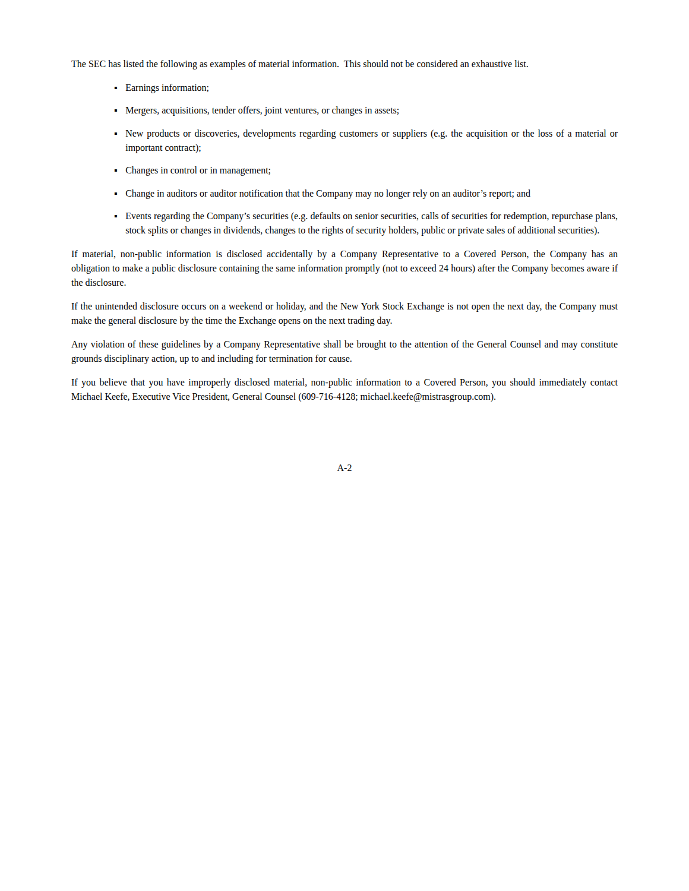The SEC has listed the following as examples of material information. This should not be considered an exhaustive list.
Earnings information;
Mergers, acquisitions, tender offers, joint ventures, or changes in assets;
New products or discoveries, developments regarding customers or suppliers (e.g. the acquisition or the loss of a material or important contract);
Changes in control or in management;
Change in auditors or auditor notification that the Company may no longer rely on an auditor’s report; and
Events regarding the Company’s securities (e.g. defaults on senior securities, calls of securities for redemption, repurchase plans, stock splits or changes in dividends, changes to the rights of security holders, public or private sales of additional securities).
If material, non-public information is disclosed accidentally by a Company Representative to a Covered Person, the Company has an obligation to make a public disclosure containing the same information promptly (not to exceed 24 hours) after the Company becomes aware if the disclosure.
If the unintended disclosure occurs on a weekend or holiday, and the New York Stock Exchange is not open the next day, the Company must make the general disclosure by the time the Exchange opens on the next trading day.
Any violation of these guidelines by a Company Representative shall be brought to the attention of the General Counsel and may constitute grounds disciplinary action, up to and including for termination for cause.
If you believe that you have improperly disclosed material, non-public information to a Covered Person, you should immediately contact Michael Keefe, Executive Vice President, General Counsel (609-716-4128; michael.keefe@mistrasgroup.com).
A-2